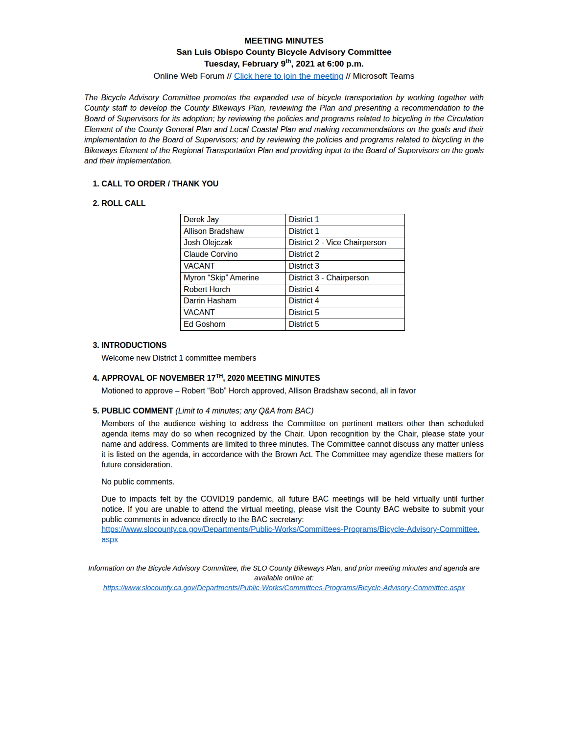MEETING MINUTES
San Luis Obispo County Bicycle Advisory Committee
Tuesday, February 9th, 2021 at 6:00 p.m.
Online Web Forum // Click here to join the meeting // Microsoft Teams
The Bicycle Advisory Committee promotes the expanded use of bicycle transportation by working together with County staff to develop the County Bikeways Plan, reviewing the Plan and presenting a recommendation to the Board of Supervisors for its adoption; by reviewing the policies and programs related to bicycling in the Circulation Element of the County General Plan and Local Coastal Plan and making recommendations on the goals and their implementation to the Board of Supervisors; and by reviewing the policies and programs related to bicycling in the Bikeways Element of the Regional Transportation Plan and providing input to the Board of Supervisors on the goals and their implementation.
CALL TO ORDER / THANK YOU
ROLL CALL
| Derek Jay | District 1 |
| Allison Bradshaw | District 1 |
| Josh Olejczak | District 2 - Vice Chairperson |
| Claude Corvino | District 2 |
| VACANT | District 3 |
| Myron “Skip” Amerine | District 3 - Chairperson |
| Robert Horch | District 4 |
| Darrin Hasham | District 4 |
| VACANT | District 5 |
| Ed Goshorn | District 5 |
INTRODUCTIONS
Welcome new District 1 committee members
APPROVAL OF NOVEMBER 17TH, 2020 MEETING MINUTES
Motioned to approve – Robert “Bob” Horch approved, Allison Bradshaw second, all in favor
PUBLIC COMMENT (Limit to 4 minutes; any Q&A from BAC)
Members of the audience wishing to address the Committee on pertinent matters other than scheduled agenda items may do so when recognized by the Chair. Upon recognition by the Chair, please state your name and address. Comments are limited to three minutes. The Committee cannot discuss any matter unless it is listed on the agenda, in accordance with the Brown Act. The Committee may agendize these matters for future consideration.
No public comments.
Due to impacts felt by the COVID19 pandemic, all future BAC meetings will be held virtually until further notice. If you are unable to attend the virtual meeting, please visit the County BAC website to submit your public comments in advance directly to the BAC secretary:
https://www.slocounty.ca.gov/Departments/Public-Works/Committees-Programs/Bicycle-Advisory-Committee.aspx
Information on the Bicycle Advisory Committee, the SLO County Bikeways Plan, and prior meeting minutes and agenda are available online at:
https://www.slocounty.ca.gov/Departments/Public-Works/Committees-Programs/Bicycle-Advisory-Committee.aspx